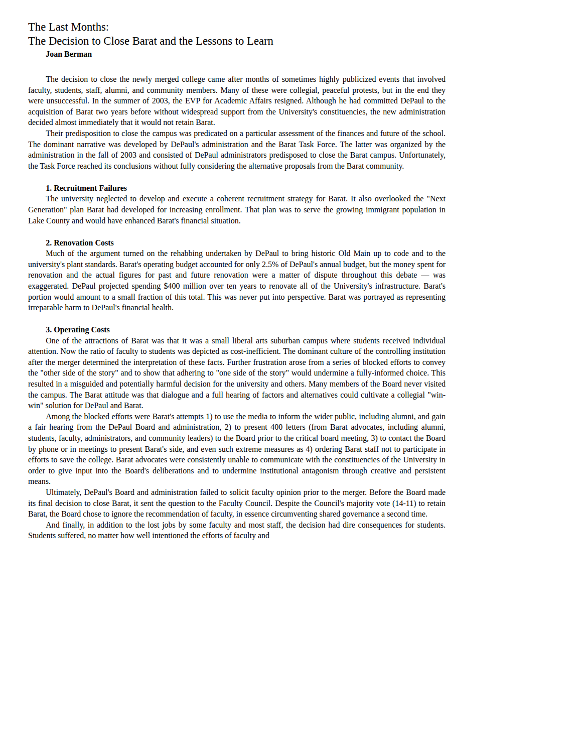The Last Months:
The Decision to Close Barat and the Lessons to Learn
Joan Berman
The decision to close the newly merged college came after months of sometimes highly publicized events that involved faculty, students, staff, alumni, and community members. Many of these were collegial, peaceful protests, but in the end they were unsuccessful. In the summer of 2003, the EVP for Academic Affairs resigned. Although he had committed DePaul to the acquisition of Barat two years before without widespread support from the University's constituencies, the new administration decided almost immediately that it would not retain Barat.
Their predisposition to close the campus was predicated on a particular assessment of the finances and future of the school. The dominant narrative was developed by DePaul's administration and the Barat Task Force. The latter was organized by the administration in the fall of 2003 and consisted of DePaul administrators predisposed to close the Barat campus. Unfortunately, the Task Force reached its conclusions without fully considering the alternative proposals from the Barat community.
1. Recruitment Failures
The university neglected to develop and execute a coherent recruitment strategy for Barat. It also overlooked the "Next Generation" plan Barat had developed for increasing enrollment. That plan was to serve the growing immigrant population in Lake County and would have enhanced Barat's financial situation.
2. Renovation Costs
Much of the argument turned on the rehabbing undertaken by DePaul to bring historic Old Main up to code and to the university's plant standards. Barat's operating budget accounted for only 2.5% of DePaul's annual budget, but the money spent for renovation and the actual figures for past and future renovation were a matter of dispute throughout this debate — was exaggerated. DePaul projected spending $400 million over ten years to renovate all of the University's infrastructure. Barat's portion would amount to a small fraction of this total. This was never put into perspective. Barat was portrayed as representing irreparable harm to DePaul's financial health.
3. Operating Costs
One of the attractions of Barat was that it was a small liberal arts suburban campus where students received individual attention. Now the ratio of faculty to students was depicted as cost-inefficient. The dominant culture of the controlling institution after the merger determined the interpretation of these facts. Further frustration arose from a series of blocked efforts to convey the "other side of the story" and to show that adhering to "one side of the story" would undermine a fully-informed choice. This resulted in a misguided and potentially harmful decision for the university and others. Many members of the Board never visited the campus. The Barat attitude was that dialogue and a full hearing of factors and alternatives could cultivate a collegial "win-win" solution for DePaul and Barat.
Among the blocked efforts were Barat's attempts 1) to use the media to inform the wider public, including alumni, and gain a fair hearing from the DePaul Board and administration, 2) to present 400 letters (from Barat advocates, including alumni, students, faculty, administrators, and community leaders) to the Board prior to the critical board meeting, 3) to contact the Board by phone or in meetings to present Barat's side, and even such extreme measures as 4) ordering Barat staff not to participate in efforts to save the college. Barat advocates were consistently unable to communicate with the constituencies of the University in order to give input into the Board's deliberations and to undermine institutional antagonism through creative and persistent means.
Ultimately, DePaul's Board and administration failed to solicit faculty opinion prior to the merger. Before the Board made its final decision to close Barat, it sent the question to the Faculty Council. Despite the Council's majority vote (14-11) to retain Barat, the Board chose to ignore the recommendation of faculty, in essence circumventing shared governance a second time.
And finally, in addition to the lost jobs by some faculty and most staff, the decision had dire consequences for students. Students suffered, no matter how well intentioned the efforts of faculty and